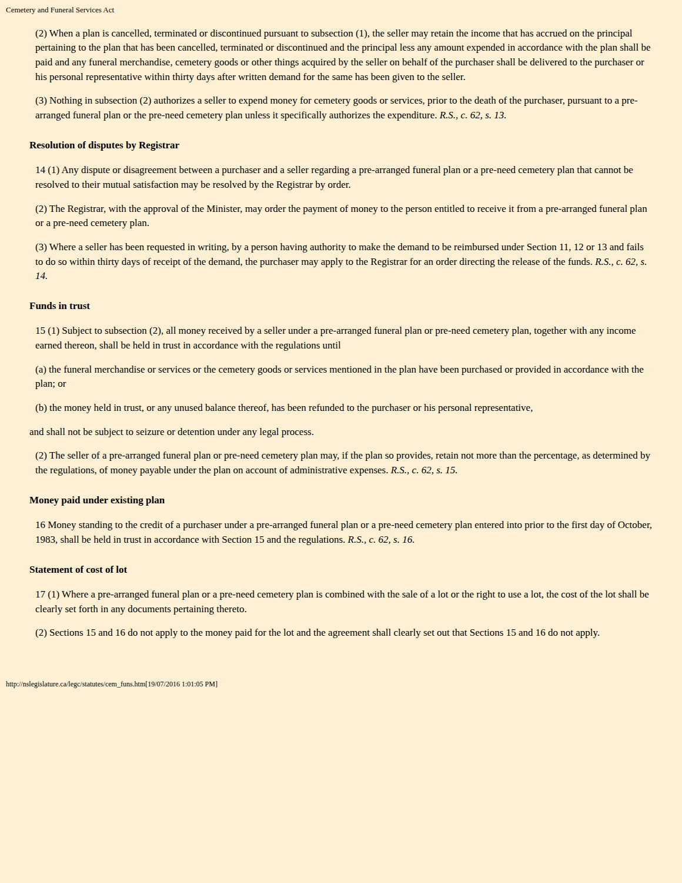Cemetery and Funeral Services Act
(2) When a plan is cancelled, terminated or discontinued pursuant to subsection (1), the seller may retain the income that has accrued on the principal pertaining to the plan that has been cancelled, terminated or discontinued and the principal less any amount expended in accordance with the plan shall be paid and any funeral merchandise, cemetery goods or other things acquired by the seller on behalf of the purchaser shall be delivered to the purchaser or his personal representative within thirty days after written demand for the same has been given to the seller.
(3) Nothing in subsection (2) authorizes a seller to expend money for cemetery goods or services, prior to the death of the purchaser, pursuant to a pre-arranged funeral plan or the pre-need cemetery plan unless it specifically authorizes the expenditure. R.S., c. 62, s. 13.
Resolution of disputes by Registrar
14 (1) Any dispute or disagreement between a purchaser and a seller regarding a pre-arranged funeral plan or a pre-need cemetery plan that cannot be resolved to their mutual satisfaction may be resolved by the Registrar by order.
(2) The Registrar, with the approval of the Minister, may order the payment of money to the person entitled to receive it from a pre-arranged funeral plan or a pre-need cemetery plan.
(3) Where a seller has been requested in writing, by a person having authority to make the demand to be reimbursed under Section 11, 12 or 13 and fails to do so within thirty days of receipt of the demand, the purchaser may apply to the Registrar for an order directing the release of the funds. R.S., c. 62, s. 14.
Funds in trust
15 (1) Subject to subsection (2), all money received by a seller under a pre-arranged funeral plan or pre-need cemetery plan, together with any income earned thereon, shall be held in trust in accordance with the regulations until
(a) the funeral merchandise or services or the cemetery goods or services mentioned in the plan have been purchased or provided in accordance with the plan; or
(b) the money held in trust, or any unused balance thereof, has been refunded to the purchaser or his personal representative,
and shall not be subject to seizure or detention under any legal process.
(2) The seller of a pre-arranged funeral plan or pre-need cemetery plan may, if the plan so provides, retain not more than the percentage, as determined by the regulations, of money payable under the plan on account of administrative expenses. R.S., c. 62, s. 15.
Money paid under existing plan
16 Money standing to the credit of a purchaser under a pre-arranged funeral plan or a pre-need cemetery plan entered into prior to the first day of October, 1983, shall be held in trust in accordance with Section 15 and the regulations. R.S., c. 62, s. 16.
Statement of cost of lot
17 (1) Where a pre-arranged funeral plan or a pre-need cemetery plan is combined with the sale of a lot or the right to use a lot, the cost of the lot shall be clearly set forth in any documents pertaining thereto.
(2) Sections 15 and 16 do not apply to the money paid for the lot and the agreement shall clearly set out that Sections 15 and 16 do not apply.
http://nslegislature.ca/legc/statutes/cem_funs.htm[19/07/2016 1:01:05 PM]